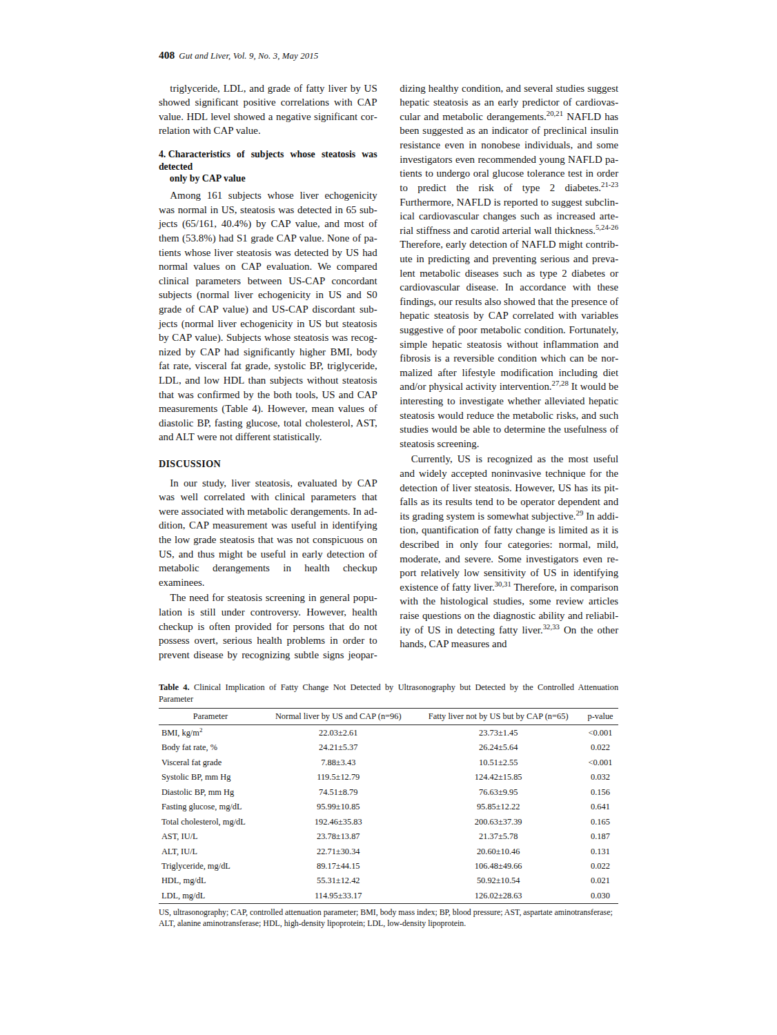408 Gut and Liver, Vol. 9, No. 3, May 2015
triglyceride, LDL, and grade of fatty liver by US showed significant positive correlations with CAP value. HDL level showed a negative significant correlation with CAP value.
4. Characteristics of subjects whose steatosis was detectedonly by CAP value
Among 161 subjects whose liver echogenicity was normal in US, steatosis was detected in 65 subjects (65/161, 40.4%) by CAP value, and most of them (53.8%) had S1 grade CAP value. None of patients whose liver steatosis was detected by US had normal values on CAP evaluation. We compared clinical parameters between US-CAP concordant subjects (normal liver echogenicity in US and S0 grade of CAP value) and US-CAP discordant subjects (normal liver echogenicity in US but steatosis by CAP value). Subjects whose steatosis was recognized by CAP had significantly higher BMI, body fat rate, visceral fat grade, systolic BP, triglyceride, LDL, and low HDL than subjects without steatosis that was confirmed by the both tools, US and CAP measurements (Table 4). However, mean values of diastolic BP, fasting glucose, total cholesterol, AST, and ALT were not different statistically.
DISCUSSION
In our study, liver steatosis, evaluated by CAP was well correlated with clinical parameters that were associated with metabolic derangements. In addition, CAP measurement was useful in identifying the low grade steatosis that was not conspicuous on US, and thus might be useful in early detection of metabolic derangements in health checkup examinees.
The need for steatosis screening in general population is still under controversy. However, health checkup is often provided for persons that do not possess overt, serious health problems in order to prevent disease by recognizing subtle signs jeopardizing healthy condition, and several studies suggest hepatic steatosis as an early predictor of cardiovascular and metabolic derangements.20,21 NAFLD has been suggested as an indicator of preclinical insulin resistance even in nonobese individuals, and some investigators even recommended young NAFLD patients to undergo oral glucose tolerance test in order to predict the risk of type 2 diabetes.21-23 Furthermore, NAFLD is reported to suggest subclinical cardiovascular changes such as increased arterial stiffness and carotid arterial wall thickness.5,24-26 Therefore, early detection of NAFLD might contribute in predicting and preventing serious and prevalent metabolic diseases such as type 2 diabetes or cardiovascular disease. In accordance with these findings, our results also showed that the presence of hepatic steatosis by CAP correlated with variables suggestive of poor metabolic condition. Fortunately, simple hepatic steatosis without inflammation and fibrosis is a reversible condition which can be normalized after lifestyle modification including diet and/or physical activity intervention.27,28 It would be interesting to investigate whether alleviated hepatic steatosis would reduce the metabolic risks, and such studies would be able to determine the usefulness of steatosis screening.
Currently, US is recognized as the most useful and widely accepted noninvasive technique for the detection of liver steatosis. However, US has its pitfalls as its results tend to be operator dependent and its grading system is somewhat subjective.29 In addition, quantification of fatty change is limited as it is described in only four categories: normal, mild, moderate, and severe. Some investigators even report relatively low sensitivity of US in identifying existence of fatty liver.30,31 Therefore, in comparison with the histological studies, some review articles raise questions on the diagnostic ability and reliability of US in detecting fatty liver.32,33 On the other hands, CAP measures and
Table 4. Clinical Implication of Fatty Change Not Detected by Ultrasonography but Detected by the Controlled Attenuation Parameter
| Parameter | Normal liver by US and CAP (n=96) | Fatty liver not by US but by CAP (n=65) | p-value |
| --- | --- | --- | --- |
| BMI, kg/m 2 | 22.03 ± 2.61 | 23.73 ± 1.45 | <0.001 |
| Body fat rate, % | 24.21 ± 5.37 | 26.24 ± 5.64 | 0.022 |
| Visceral fat grade | 7.88 ± 3.43 | 10.51 ± 2.55 | <0.001 |
| Systolic BP, mm Hg | 119.5 ± 12.79 | 124.42 ± 15.85 | 0.032 |
| Diastolic BP, mm Hg | 74.51 ± 8.79 | 76.63 ± 9.95 | 0.156 |
| Fasting glucose, mg/dL | 95.99 ± 10.85 | 95.85 ± 12.22 | 0.641 |
| Total cholesterol, mg/dL | 192.46 ± 35.83 | 200.63 ± 37.39 | 0.165 |
| AST, IU/L | 23.78 ± 13.87 | 21.37 ± 5.78 | 0.187 |
| ALT, IU/L | 22.71 ± 30.34 | 20.60 ± 10.46 | 0.131 |
| Triglyceride, mg/dL | 89.17 ± 44.15 | 106.48 ± 49.66 | 0.022 |
| HDL, mg/dL | 55.31 ± 12.42 | 50.92 ± 10.54 | 0.021 |
| LDL, mg/dL | 114.95 ± 33.17 | 126.02 ± 28.63 | 0.030 |
US, ultrasonography; CAP, controlled attenuation parameter; BMI, body mass index; BP, blood pressure; AST, aspartate aminotransferase; ALT, alanine aminotransferase; HDL, high-density lipoprotein; LDL, low-density lipoprotein.